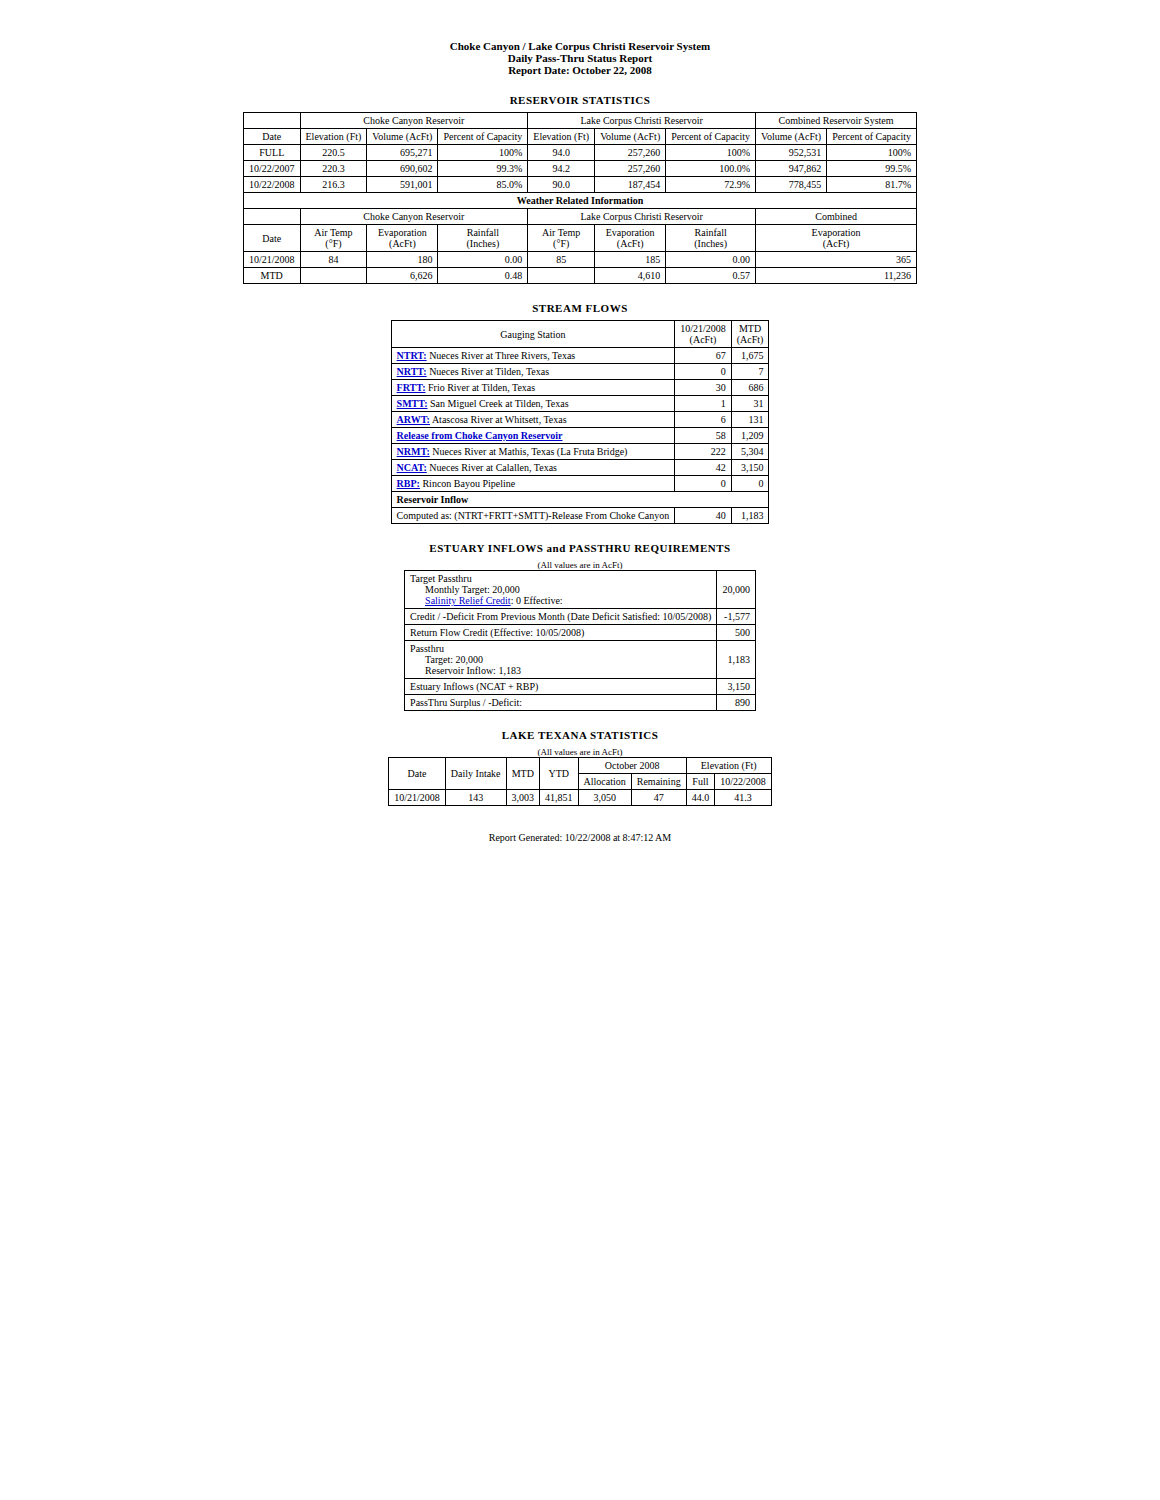Choke Canyon / Lake Corpus Christi Reservoir System
Daily Pass-Thru Status Report
Report Date: October 22, 2008
RESERVOIR STATISTICS
| | Choke Canyon Reservoir | Lake Corpus Christi Reservoir | Combined Reservoir System |
| --- | --- | --- | --- |
| Date | Elevation (Ft) | Volume (AcFt) | Percent of Capacity | Elevation (Ft) | Volume (AcFt) | Percent of Capacity | Volume (AcFt) | Percent of Capacity |
| FULL | 220.5 | 695,271 | 100% | 94.0 | 257,260 | 100% | 952,531 | 100% |
| 10/22/2007 | 220.3 | 690,602 | 99.3% | 94.2 | 257,260 | 100.0% | 947,862 | 99.5% |
| 10/22/2008 | 216.3 | 591,001 | 85.0% | 90.0 | 187,454 | 72.9% | 778,455 | 81.7% |
| Weather Related Information |
| | Choke Canyon Reservoir | Lake Corpus Christi Reservoir | Combined |
| Date | Air Temp (°F) | Evaporation (AcFt) | Rainfall (Inches) | Air Temp (°F) | Evaporation (AcFt) | Rainfall (Inches) | Evaporation (AcFt) |
| 10/21/2008 | 84 | 180 | 0.00 | 85 | 185 | 0.00 | 365 |
| MTD | | 6,626 | 0.48 | | 4,610 | 0.57 | 11,236 |
STREAM FLOWS
| Gauging Station | 10/21/2008 (AcFt) | MTD (AcFt) |
| --- | --- | --- |
| NTRT: Nueces River at Three Rivers, Texas | 67 | 1,675 |
| NRTT: Nueces River at Tilden, Texas | 0 | 7 |
| FRTT: Frio River at Tilden, Texas | 30 | 686 |
| SMTT: San Miguel Creek at Tilden, Texas | 1 | 31 |
| ARWT: Atascosa River at Whitsett, Texas | 6 | 131 |
| Release from Choke Canyon Reservoir | 58 | 1,209 |
| NRMT: Nueces River at Mathis, Texas (La Fruta Bridge) | 222 | 5,304 |
| NCAT: Nueces River at Calallen, Texas | 42 | 3,150 |
| RBP: Rincon Bayou Pipeline | 0 | 0 |
| Reservoir Inflow |
| Computed as: (NTRT+FRTT+SMTT)-Release From Choke Canyon | 40 | 1,183 |
ESTUARY INFLOWS and PASSTHRU REQUIREMENTS
(All values are in AcFt)
| Target Passthru Monthly Target: 20,000 Salinity Relief Credit : 0 Effective: | 20,000 |
| Credit / -Deficit From Previous Month (Date Deficit Satisfied: 10/05/2008) | -1,577 |
| Return Flow Credit (Effective: 10/05/2008) | 500 |
| Passthru Target: 20,000 Reservoir Inflow: 1,183 | 1,183 |
| Estuary Inflows (NCAT + RBP) | 3,150 |
| PassThru Surplus / -Deficit: | 890 |
LAKE TEXANA STATISTICS
(All values are in AcFt)
| Date | Daily Intake | MTD | YTD | October 2008 | Elevation (Ft) |
| --- | --- | --- | --- | --- | --- |
| Allocation | Remaining | Full | 10/22/2008 |
| 10/21/2008 | 143 | 3,003 | 41,851 | 3,050 | 47 | 44.0 | 41.3 |
Report Generated: 10/22/2008 at 8:47:12 AM